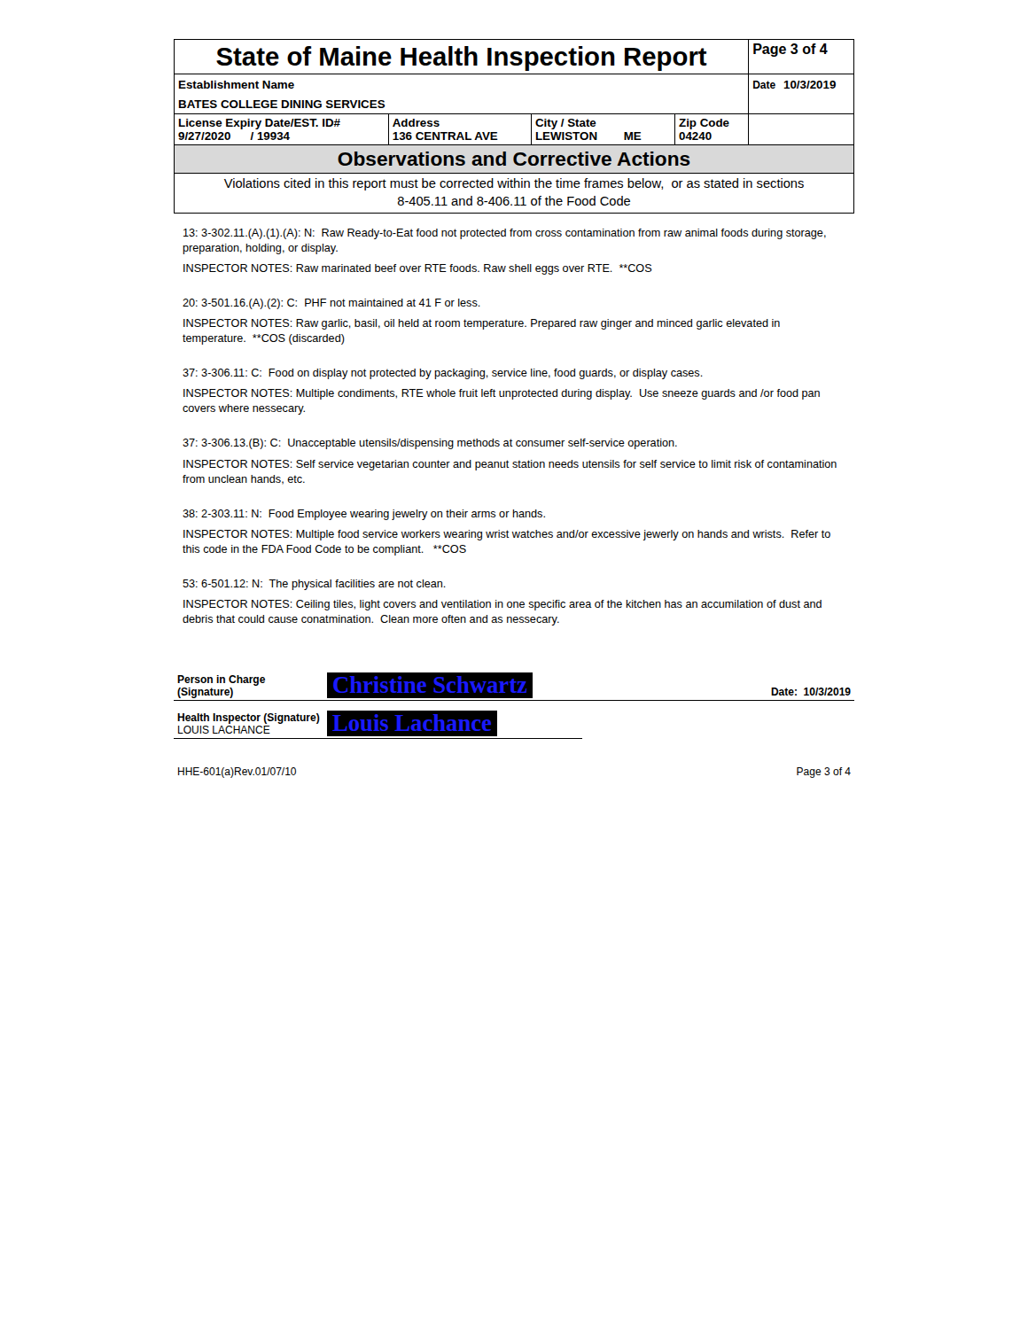| State of Maine Health Inspection Report | Page 3 of 4 |
| Establishment Name | Date 10/3/2019 |
| BATES COLLEGE DINING SERVICES |
| License Expiry Date/EST. ID# 9/27/2020 / 19934 | Address 136 CENTRAL AVE | City / State LEWISTON ME | Zip Code 04240 | |
| Observations and Corrective Actions |
| Violations cited in this report must be corrected within the time frames below, or as stated in sections 8-405.11 and 8-406.11 of the Food Code |
13: 3-302.11.(A).(1).(A): N: Raw Ready-to-Eat food not protected from cross contamination from raw animal foods during storage, preparation, holding, or display.
INSPECTOR NOTES: Raw marinated beef over RTE foods. Raw shell eggs over RTE. **COS
20: 3-501.16.(A).(2): C: PHF not maintained at 41 F or less.
INSPECTOR NOTES: Raw garlic, basil, oil held at room temperature. Prepared raw ginger and minced garlic elevated in temperature. **COS (discarded)
37: 3-306.11: C: Food on display not protected by packaging, service line, food guards, or display cases.
INSPECTOR NOTES: Multiple condiments, RTE whole fruit left unprotected during display. Use sneeze guards and /or food pan covers where nessecary.
37: 3-306.13.(B): C: Unacceptable utensils/dispensing methods at consumer self-service operation.
INSPECTOR NOTES: Self service vegetarian counter and peanut station needs utensils for self service to limit risk of contamination from unclean hands, etc.
38: 2-303.11: N: Food Employee wearing jewelry on their arms or hands.
INSPECTOR NOTES: Multiple food service workers wearing wrist watches and/or excessive jewerly on hands and wrists. Refer to this code in the FDA Food Code to be compliant. **COS
53: 6-501.12: N: The physical facilities are not clean.
INSPECTOR NOTES: Ceiling tiles, light covers and ventilation in one specific area of the kitchen has an accumilation of dust and debris that could cause conatmination. Clean more often and as nessecary.
| Person in Charge (Signature) | Christine Schwartz | Date: 10/3/2019 |
| Health Inspector (Signature) LOUIS LACHANCE | Louis Lachance | |
HHE-601(a)Rev.01/07/10 Page 3 of 4